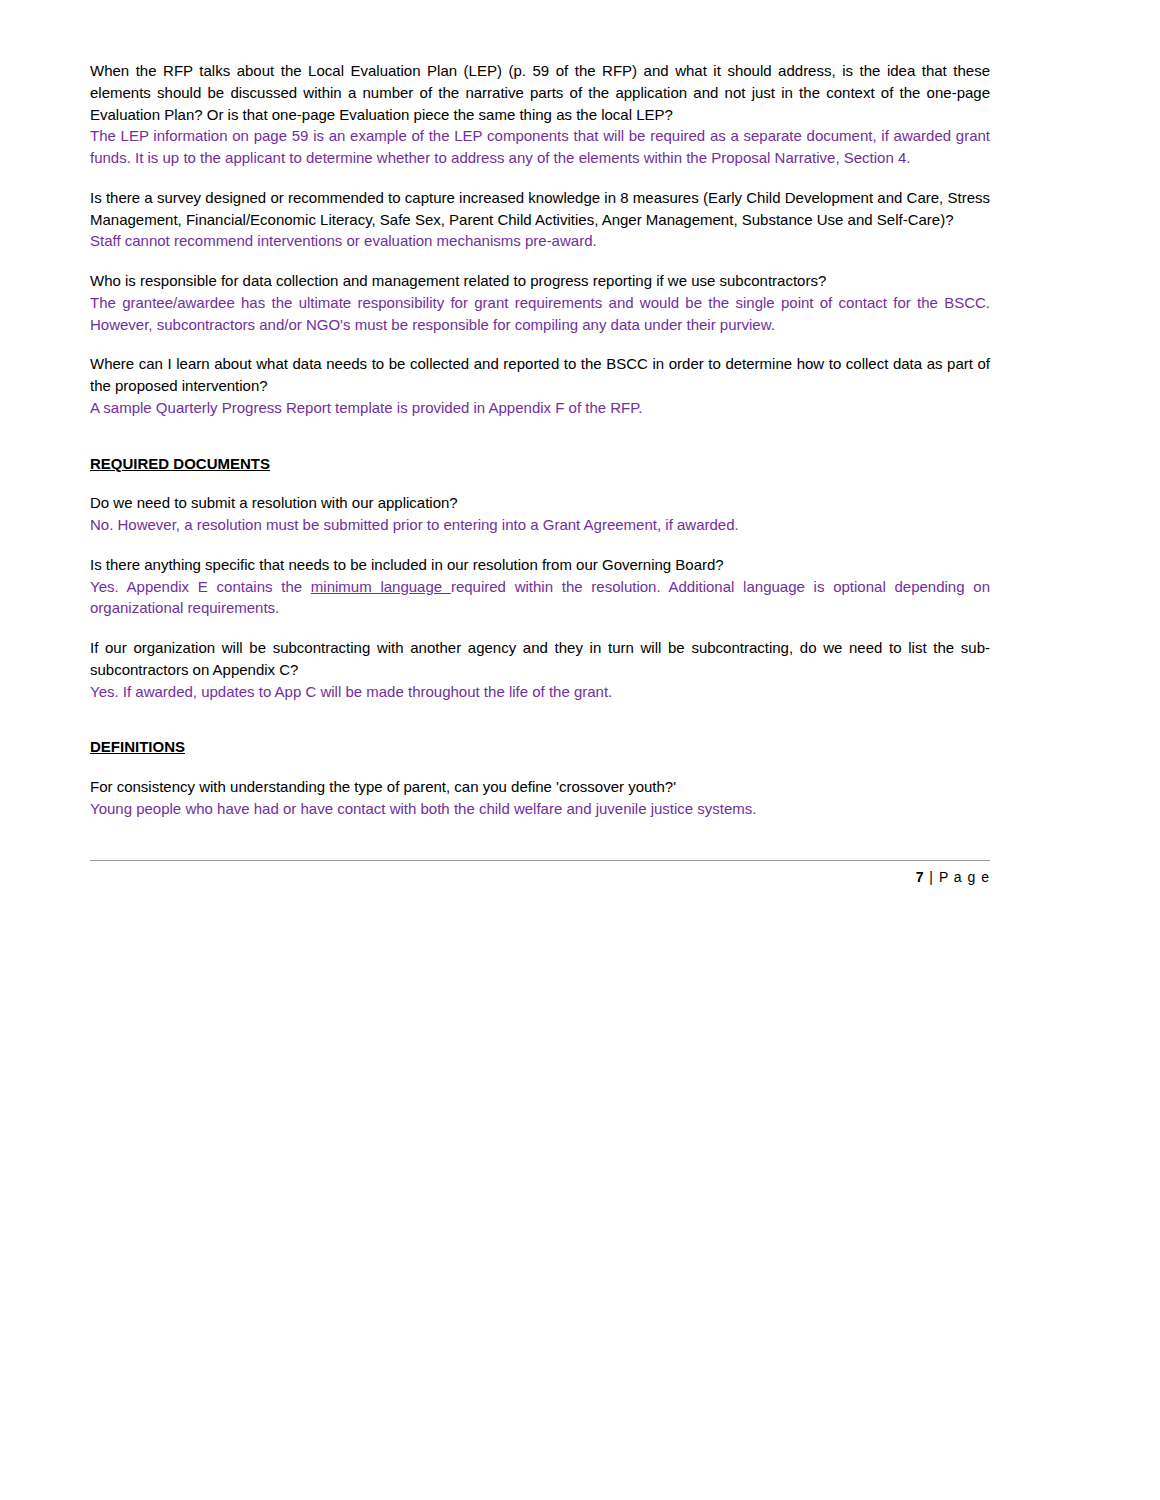When the RFP talks about the Local Evaluation Plan (LEP) (p. 59 of the RFP) and what it should address, is the idea that these elements should be discussed within a number of the narrative parts of the application and not just in the context of the one-page Evaluation Plan? Or is that one-page Evaluation piece the same thing as the local LEP?
The LEP information on page 59 is an example of the LEP components that will be required as a separate document, if awarded grant funds. It is up to the applicant to determine whether to address any of the elements within the Proposal Narrative, Section 4.
Is there a survey designed or recommended to capture increased knowledge in 8 measures (Early Child Development and Care, Stress Management, Financial/Economic Literacy, Safe Sex, Parent Child Activities, Anger Management, Substance Use and Self-Care)?
Staff cannot recommend interventions or evaluation mechanisms pre-award.
Who is responsible for data collection and management related to progress reporting if we use subcontractors?
The grantee/awardee has the ultimate responsibility for grant requirements and would be the single point of contact for the BSCC. However, subcontractors and/or NGO's must be responsible for compiling any data under their purview.
Where can I learn about what data needs to be collected and reported to the BSCC in order to determine how to collect data as part of the proposed intervention?
A sample Quarterly Progress Report template is provided in Appendix F of the RFP.
Required Documents
Do we need to submit a resolution with our application?
No. However, a resolution must be submitted prior to entering into a Grant Agreement, if awarded.
Is there anything specific that needs to be included in our resolution from our Governing Board?
Yes. Appendix E contains the minimum language required within the resolution. Additional language is optional depending on organizational requirements.
If our organization will be subcontracting with another agency and they in turn will be subcontracting, do we need to list the sub-subcontractors on Appendix C?
Yes. If awarded, updates to App C will be made throughout the life of the grant.
Definitions
For consistency with understanding the type of parent, can you define 'crossover youth?'
Young people who have had or have contact with both the child welfare and juvenile justice systems.
7 | P a g e